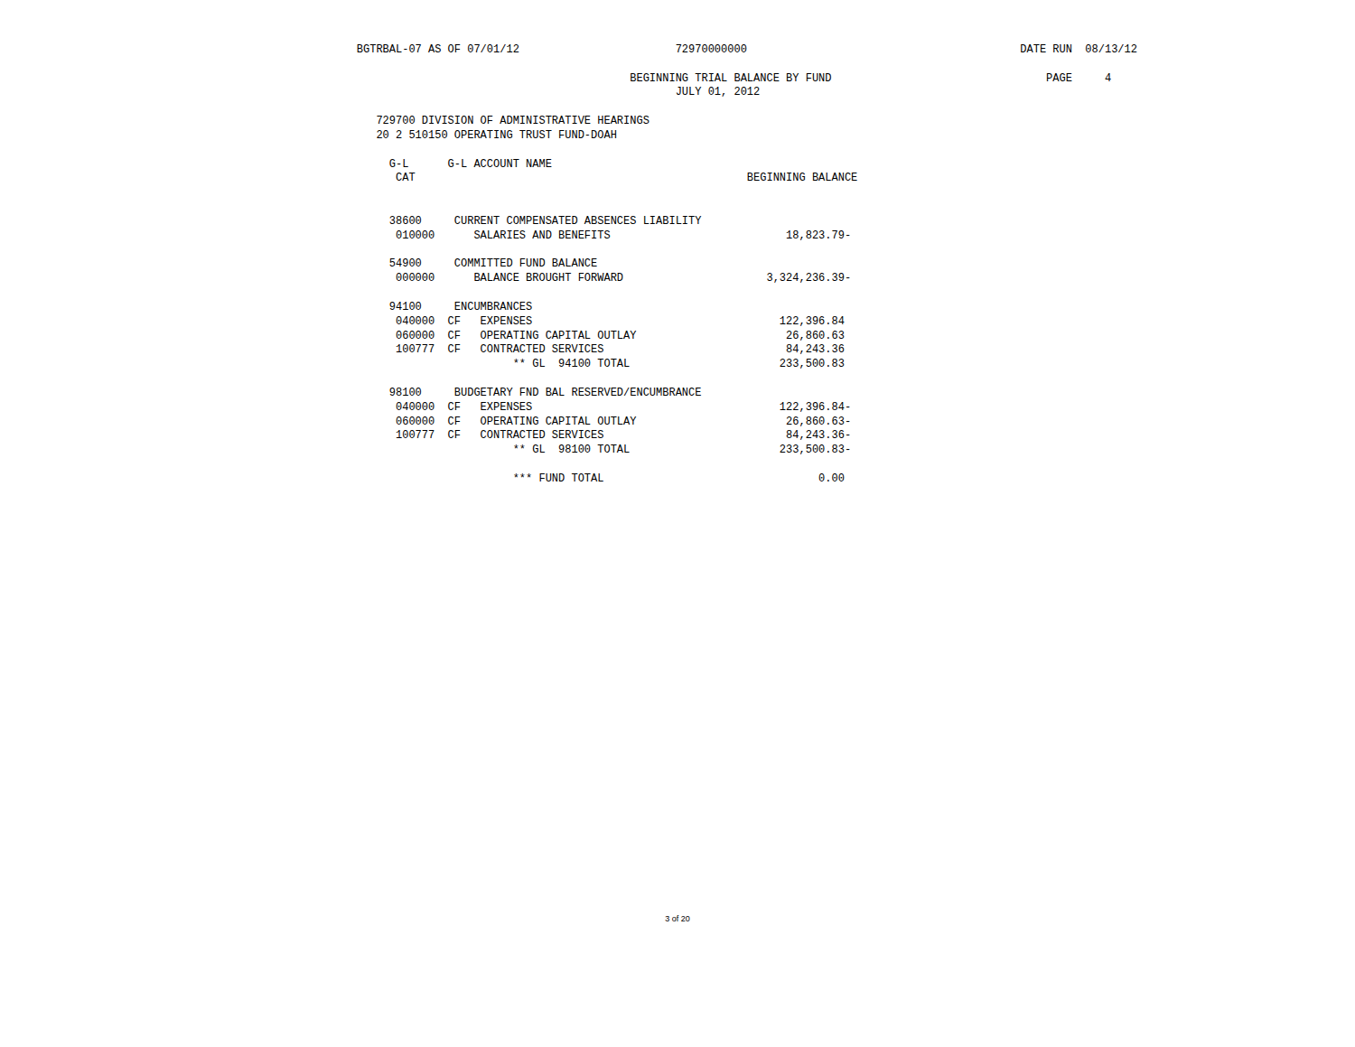BGTRBAL-07 AS OF 07/01/12                        72970000000                                          DATE RUN  08/13/12

                                          BEGINNING TRIAL BALANCE BY FUND                                 PAGE     4
                                                 JULY 01, 2012

   729700 DIVISION OF ADMINISTRATIVE HEARINGS
   20 2 510150 OPERATING TRUST FUND-DOAH

     G-L      G-L ACCOUNT NAME
      CAT                                                   BEGINNING BALANCE


     38600     CURRENT COMPENSATED ABSENCES LIABILITY
      010000      SALARIES AND BENEFITS                           18,823.79-

     54900     COMMITTED FUND BALANCE
      000000      BALANCE BROUGHT FORWARD                      3,324,236.39-

     94100     ENCUMBRANCES
      040000  CF   EXPENSES                                      122,396.84
      060000  CF   OPERATING CAPITAL OUTLAY                       26,860.63
      100777  CF   CONTRACTED SERVICES                            84,243.36
                        ** GL  94100 TOTAL                       233,500.83

     98100     BUDGETARY FND BAL RESERVED/ENCUMBRANCE
      040000  CF   EXPENSES                                      122,396.84-
      060000  CF   OPERATING CAPITAL OUTLAY                       26,860.63-
      100777  CF   CONTRACTED SERVICES                            84,243.36-
                        ** GL  98100 TOTAL                       233,500.83-

                        *** FUND TOTAL                                 0.00
3 of 20